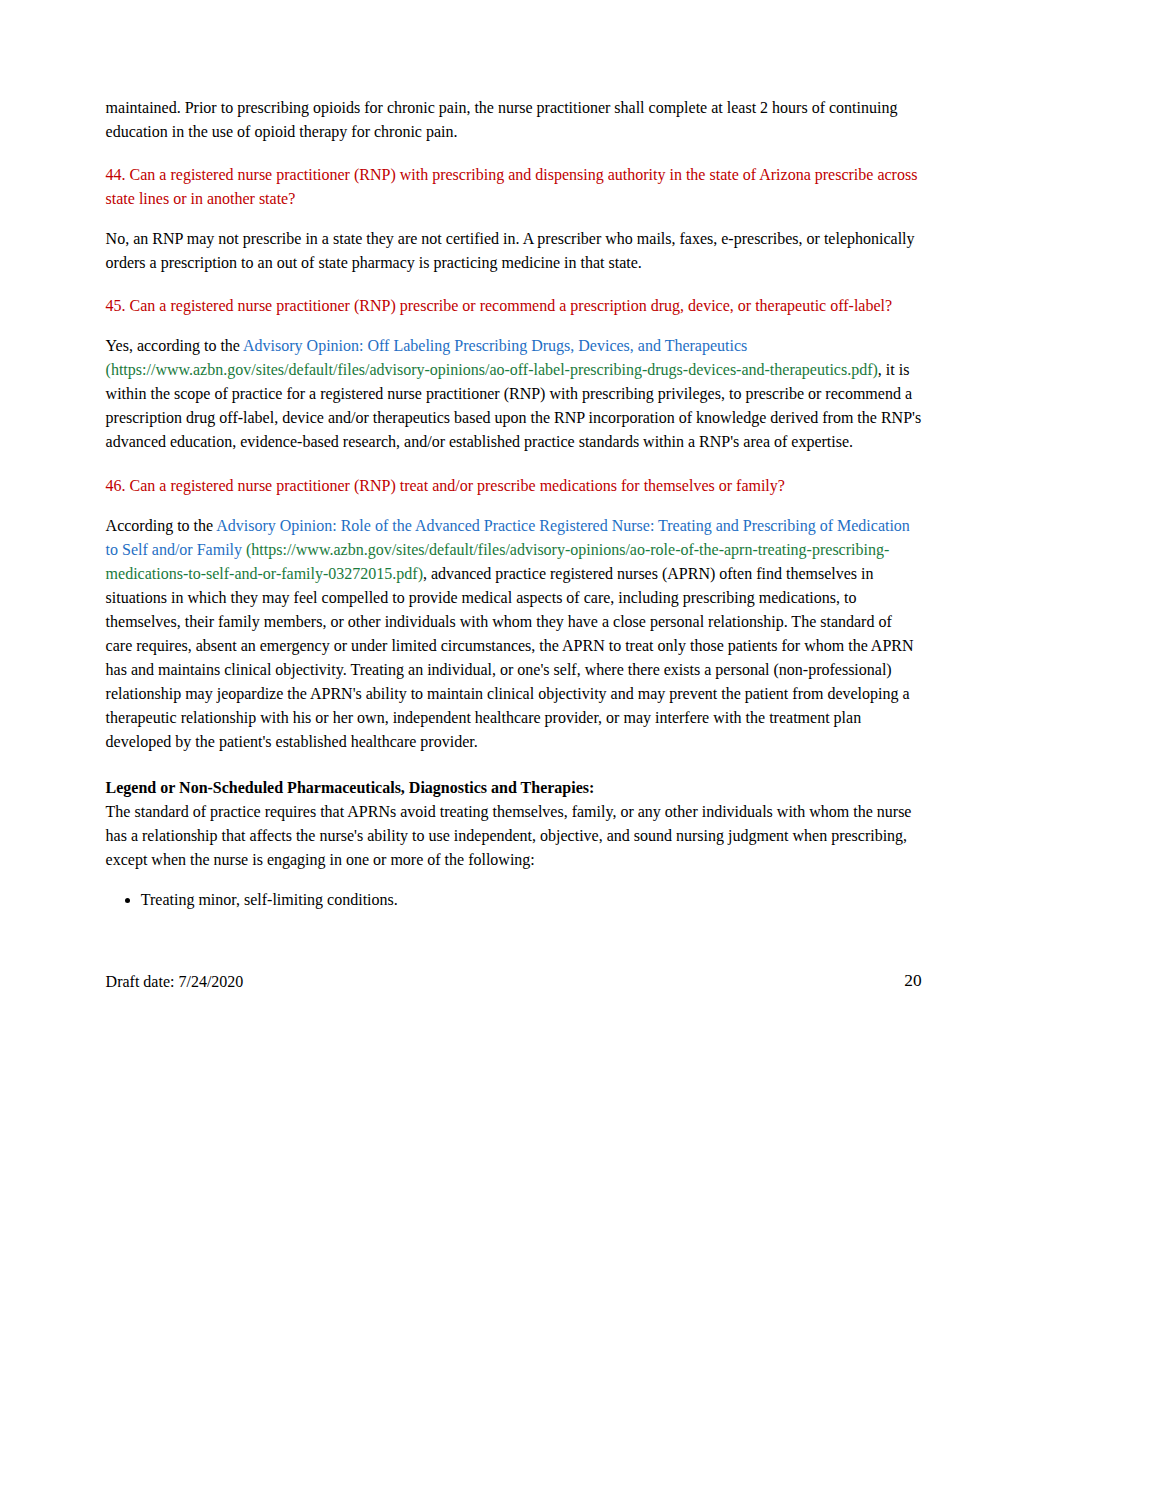maintained. Prior to prescribing opioids for chronic pain, the nurse practitioner shall complete at least 2 hours of continuing education in the use of opioid therapy for chronic pain.
44. Can a registered nurse practitioner (RNP) with prescribing and dispensing authority in the state of Arizona prescribe across state lines or in another state?
No, an RNP may not prescribe in a state they are not certified in. A prescriber who mails, faxes, e-prescribes, or telephonically orders a prescription to an out of state pharmacy is practicing medicine in that state.
45. Can a registered nurse practitioner (RNP) prescribe or recommend a prescription drug, device, or therapeutic off-label?
Yes, according to the Advisory Opinion: Off Labeling Prescribing Drugs, Devices, and Therapeutics (https://www.azbn.gov/sites/default/files/advisory-opinions/ao-off-label-prescribing-drugs-devices-and-therapeutics.pdf), it is within the scope of practice for a registered nurse practitioner (RNP) with prescribing privileges, to prescribe or recommend a prescription drug off-label, device and/or therapeutics based upon the RNP incorporation of knowledge derived from the RNP's advanced education, evidence-based research, and/or established practice standards within a RNP's area of expertise.
46. Can a registered nurse practitioner (RNP) treat and/or prescribe medications for themselves or family?
According to the Advisory Opinion: Role of the Advanced Practice Registered Nurse: Treating and Prescribing of Medication to Self and/or Family (https://www.azbn.gov/sites/default/files/advisory-opinions/ao-role-of-the-aprn-treating-prescribing-medications-to-self-and-or-family-03272015.pdf), advanced practice registered nurses (APRN) often find themselves in situations in which they may feel compelled to provide medical aspects of care, including prescribing medications, to themselves, their family members, or other individuals with whom they have a close personal relationship. The standard of care requires, absent an emergency or under limited circumstances, the APRN to treat only those patients for whom the APRN has and maintains clinical objectivity. Treating an individual, or one's self, where there exists a personal (non-professional) relationship may jeopardize the APRN's ability to maintain clinical objectivity and may prevent the patient from developing a therapeutic relationship with his or her own, independent healthcare provider, or may interfere with the treatment plan developed by the patient's established healthcare provider.
Legend or Non-Scheduled Pharmaceuticals, Diagnostics and Therapies:
The standard of practice requires that APRNs avoid treating themselves, family, or any other individuals with whom the nurse has a relationship that affects the nurse's ability to use independent, objective, and sound nursing judgment when prescribing, except when the nurse is engaging in one or more of the following:
Treating minor, self-limiting conditions.
Draft date: 7/24/2020 20